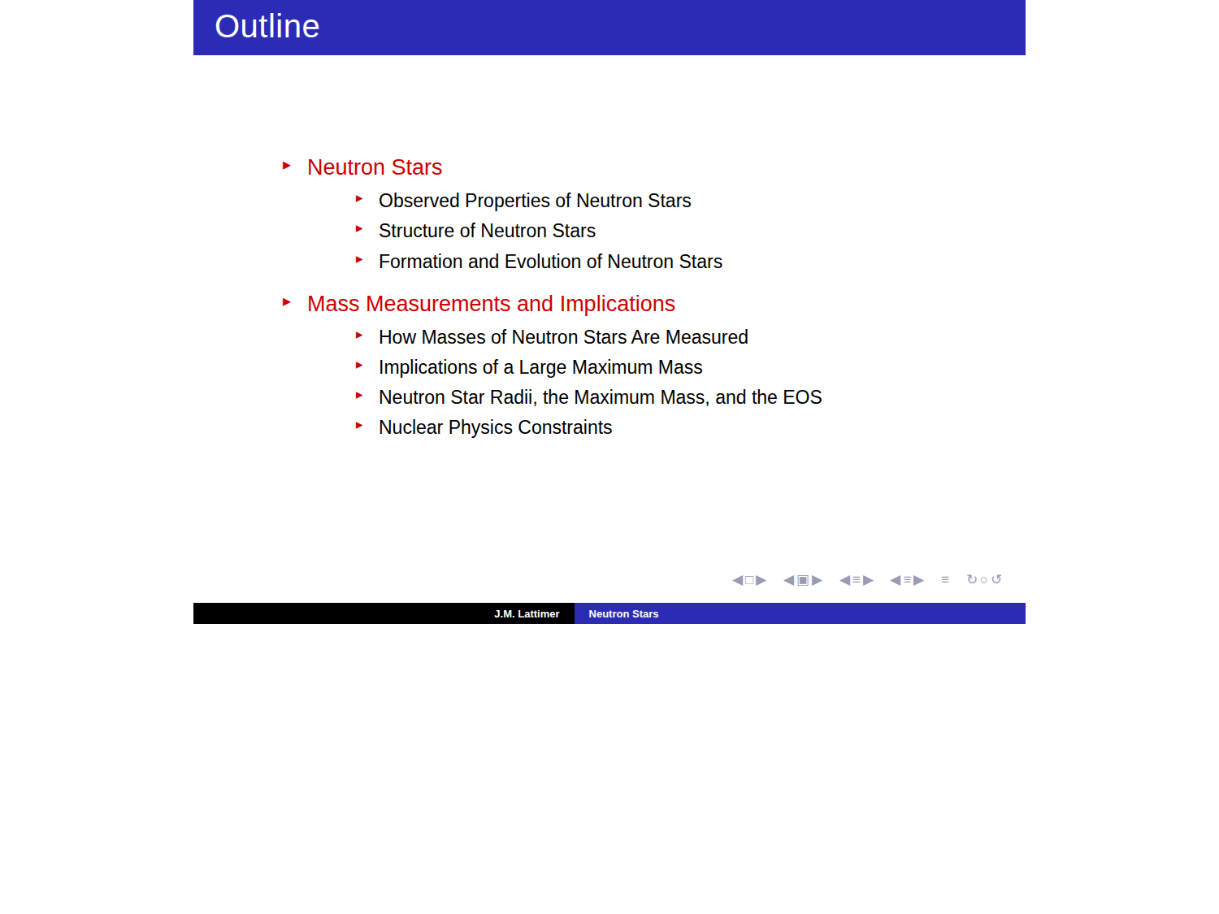Outline
Neutron Stars
Observed Properties of Neutron Stars
Structure of Neutron Stars
Formation and Evolution of Neutron Stars
Mass Measurements and Implications
How Masses of Neutron Stars Are Measured
Implications of a Large Maximum Mass
Neutron Star Radii, the Maximum Mass, and the EOS
Nuclear Physics Constraints
◀□▶ ◀▣▶ ◀≡▶ ◀≡▶ ≡ ↻○↺
J.M. Lattimer
Neutron Stars